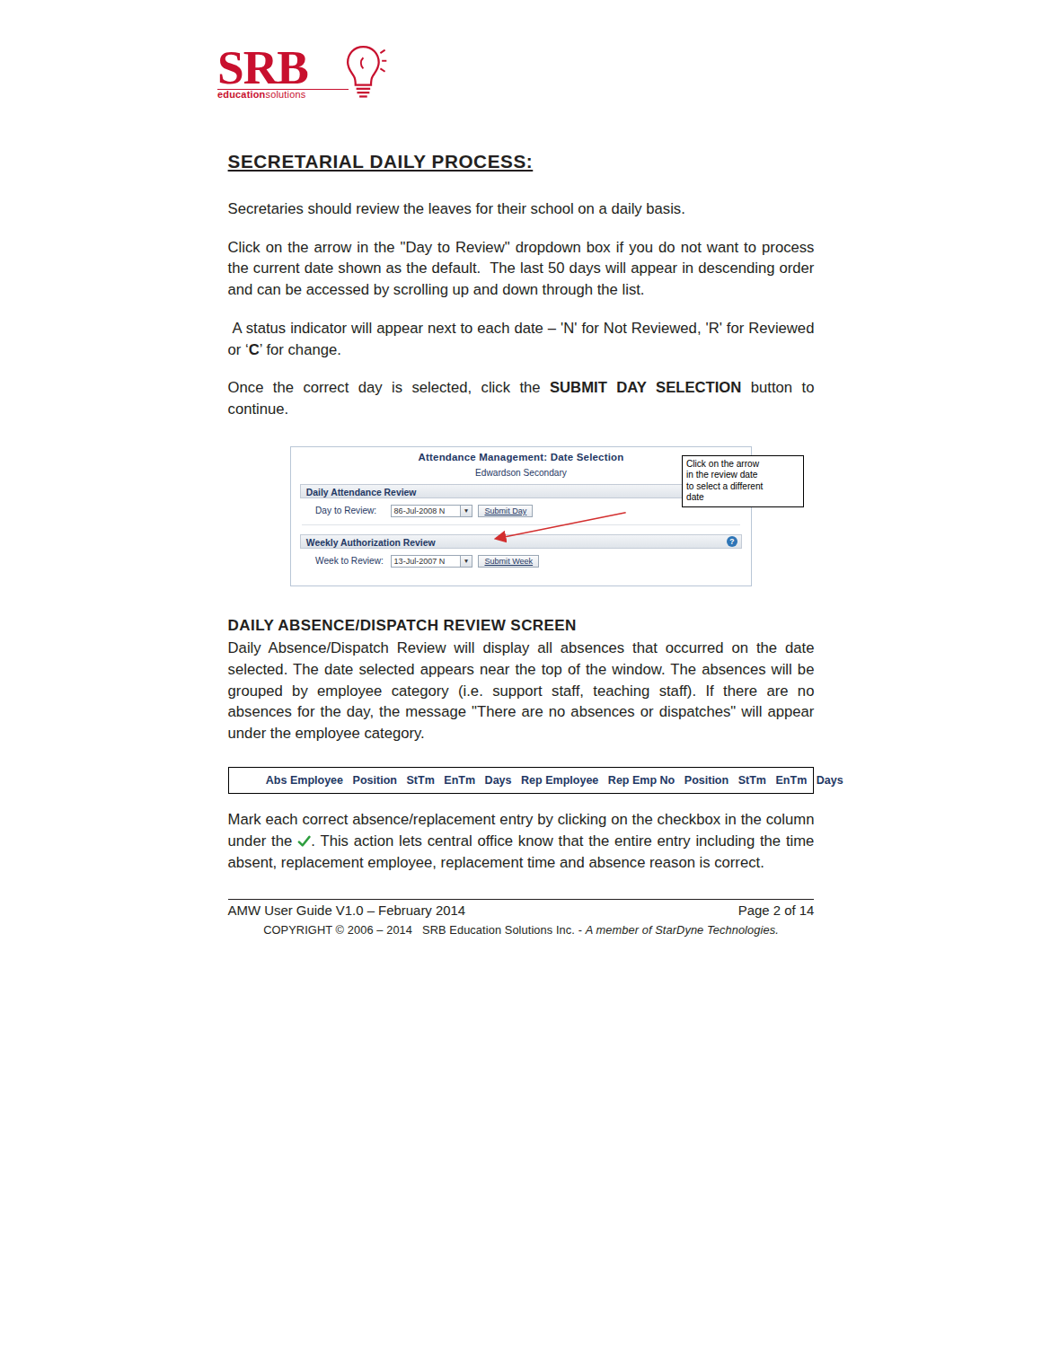SRB
educationsolutions
SECRETARIAL DAILY PROCESS:
Secretaries should review the leaves for their school on a daily basis.
Click on the arrow in the "Day to Review" dropdown box if you do not want to process the current date shown as the default. The last 50 days will appear in descending order and can be accessed by scrolling up and down through the list.
A status indicator will appear next to each date – 'N' for Not Reviewed, 'R' for Reviewed or ‘C’ for change.
Once the correct day is selected, click the SUBMIT DAY SELECTION button to continue.
Attendance Management: Date Selection
Edwardson Secondary
Daily Attendance Review?
Day to Review:
86-Jul-2008 N▼
Submit Day
Weekly Authorization Review?
Week to Review:
13-Jul-2007 N▼
Submit Week
Click on the arrow
in the review date
to select a different
date
DAILY ABSENCE/DISPATCH REVIEW SCREEN
Daily Absence/Dispatch Review will display all absences that occurred on the date selected. The date selected appears near the top of the window. The absences will be grouped by employee category (i.e. support staff, teaching staff). If there are no absences for the day, the message "There are no absences or dispatches" will appear under the employee category.
14 Abs Employee Position StTm EnTm Days Rep Employee Rep Emp No Position StTm EnTm Days
Mark each correct absence/replacement entry by clicking on the checkbox in the column under the . This action lets central office know that the entire entry including the time absent, replacement employee, replacement time and absence reason is correct.
AMW User Guide V1.0 – February 2014
Page 2 of 14
COPYRIGHT © 2006 – 2014 SRB Education Solutions Inc. - A member of StarDyne Technologies.